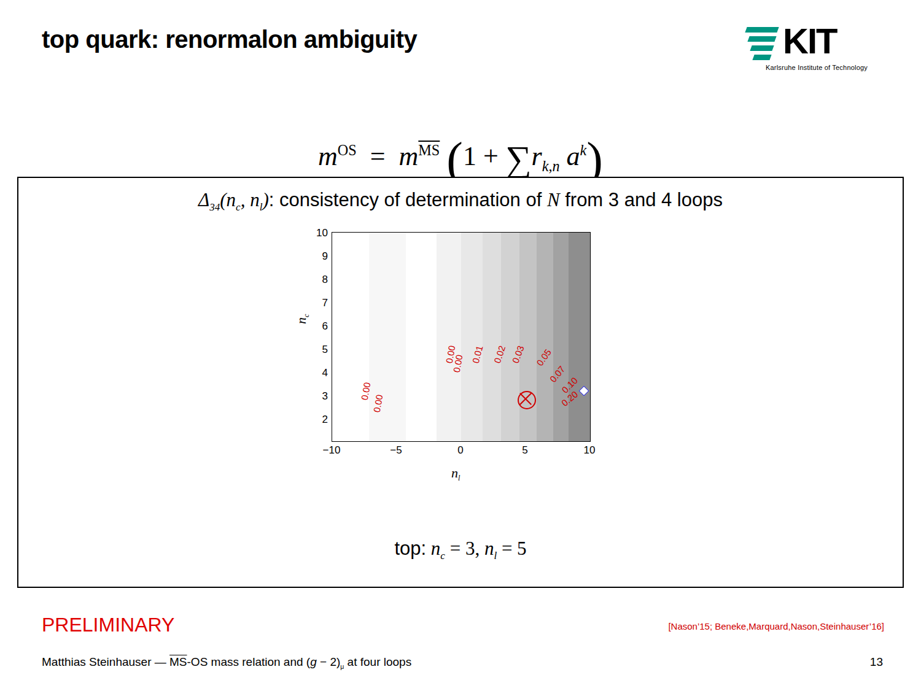top quark: renormalon ambiguity
KIT Karlsruhe Institute of Technology
mOS = mMS (1 + ∑rk,n ak)
Δ34(nc, nl): consistency of determination of N from 3 and 4 loops
nc
10
9
8
7
6
5
4
3
2
−10
−5
0
5
10
nl
0.00
0.00
0.00
0.00
0.01
0.02
0.03
0.05
0.07
0.10
0.20
top: nc = 3, nl = 5
PRELIMINARY
[Nason’15; Beneke,Marquard,Nason,Steinhauser’16]
Matthias Steinhauser — MS-OS mass relation and (g − 2)μ at four loops
13